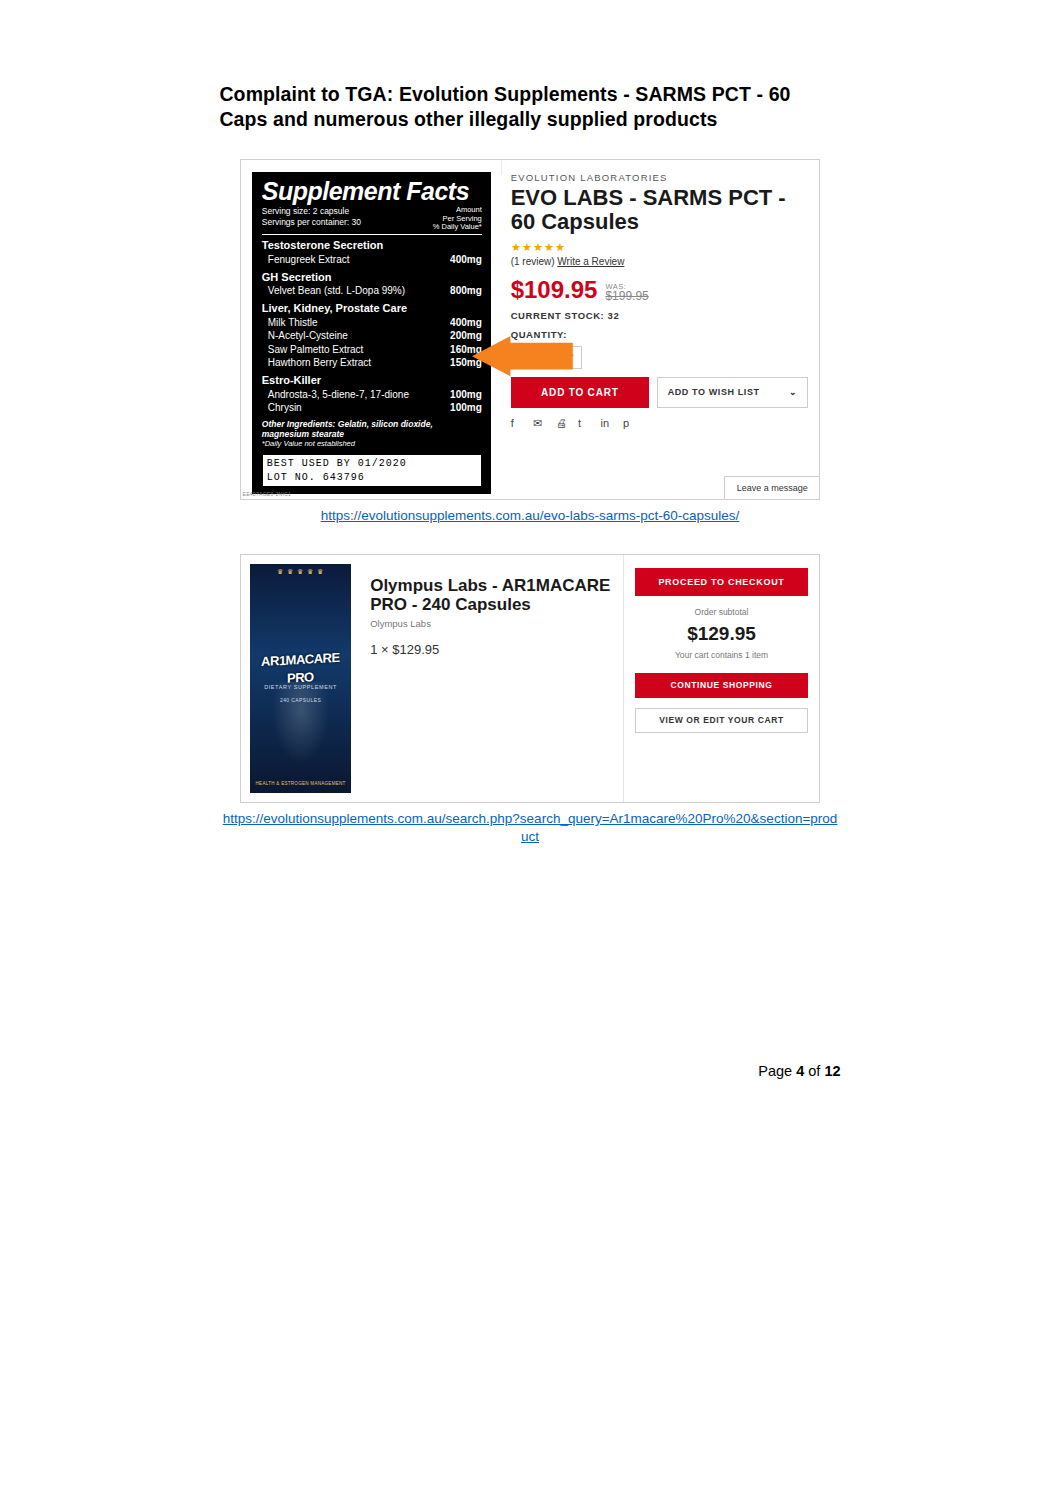Complaint to TGA: Evolution Supplements - SARMS PCT - 60 Caps and numerous other illegally supplied products
On Sale
Supplement Facts
Serving size: 2 capsule
Servings per container: 30
Amount
Per Serving
% Daily Value*
Testosterone Secretion
Fenugreek Extract 400mg
GH Secretion
Velvet Bean (std. L-Dopa 99%) 800mg
Liver, Kidney, Prostate Care
Milk Thistle 400mg
N-Acetyl-Cysteine 200mg
Saw Palmetto Extract 160mg
Hawthorn Berry Extract 150mg
Estro-Killer
Androsta-3, 5-diene-7, 17-dione 100mg
Chrysin 100mg
Other Ingredients: Gelatin, silicon dioxide, magnesium stearate
*Daily Value not established
BEST USED BY 01/2020
LOT NO. 643796
Supplement Facts
label text
EVOLUTION
SARMS PCT
EVOLUTION
SARMS
PCT
EE407AGE0-2NIC1
Evolution Laboratories
EVO LABS - SARMS PCT - 60 Capsules
★★★★★
(1 review) Write a Review
$109.95
WAS:
$199.95
CURRENT STOCK: 32
QUANTITY:
⌄1⌃
ADD TO CART
ADD TO WISH LIST⌄
f ✉ 🖨 t in p
Leave a message
https://evolutionsupplements.com.au/evo-labs-sarms-pct-60-capsules/
♛ ♛ ♛ ♛ ♛
AR1MACARE PRO
DIETARY SUPPLEMENT
240 CAPSULES
HEALTH & ESTROGEN MANAGEMENT
Olympus Labs - AR1MACARE PRO - 240 Capsules
Olympus Labs
1 × $129.95
PROCEED TO CHECKOUT
Order subtotal
$129.95
Your cart contains 1 item
CONTINUE SHOPPING
VIEW OR EDIT YOUR CART
https://evolutionsupplements.com.au/search.php?search_query=Ar1macare%20Pro%20&section=product
Page 4 of 12